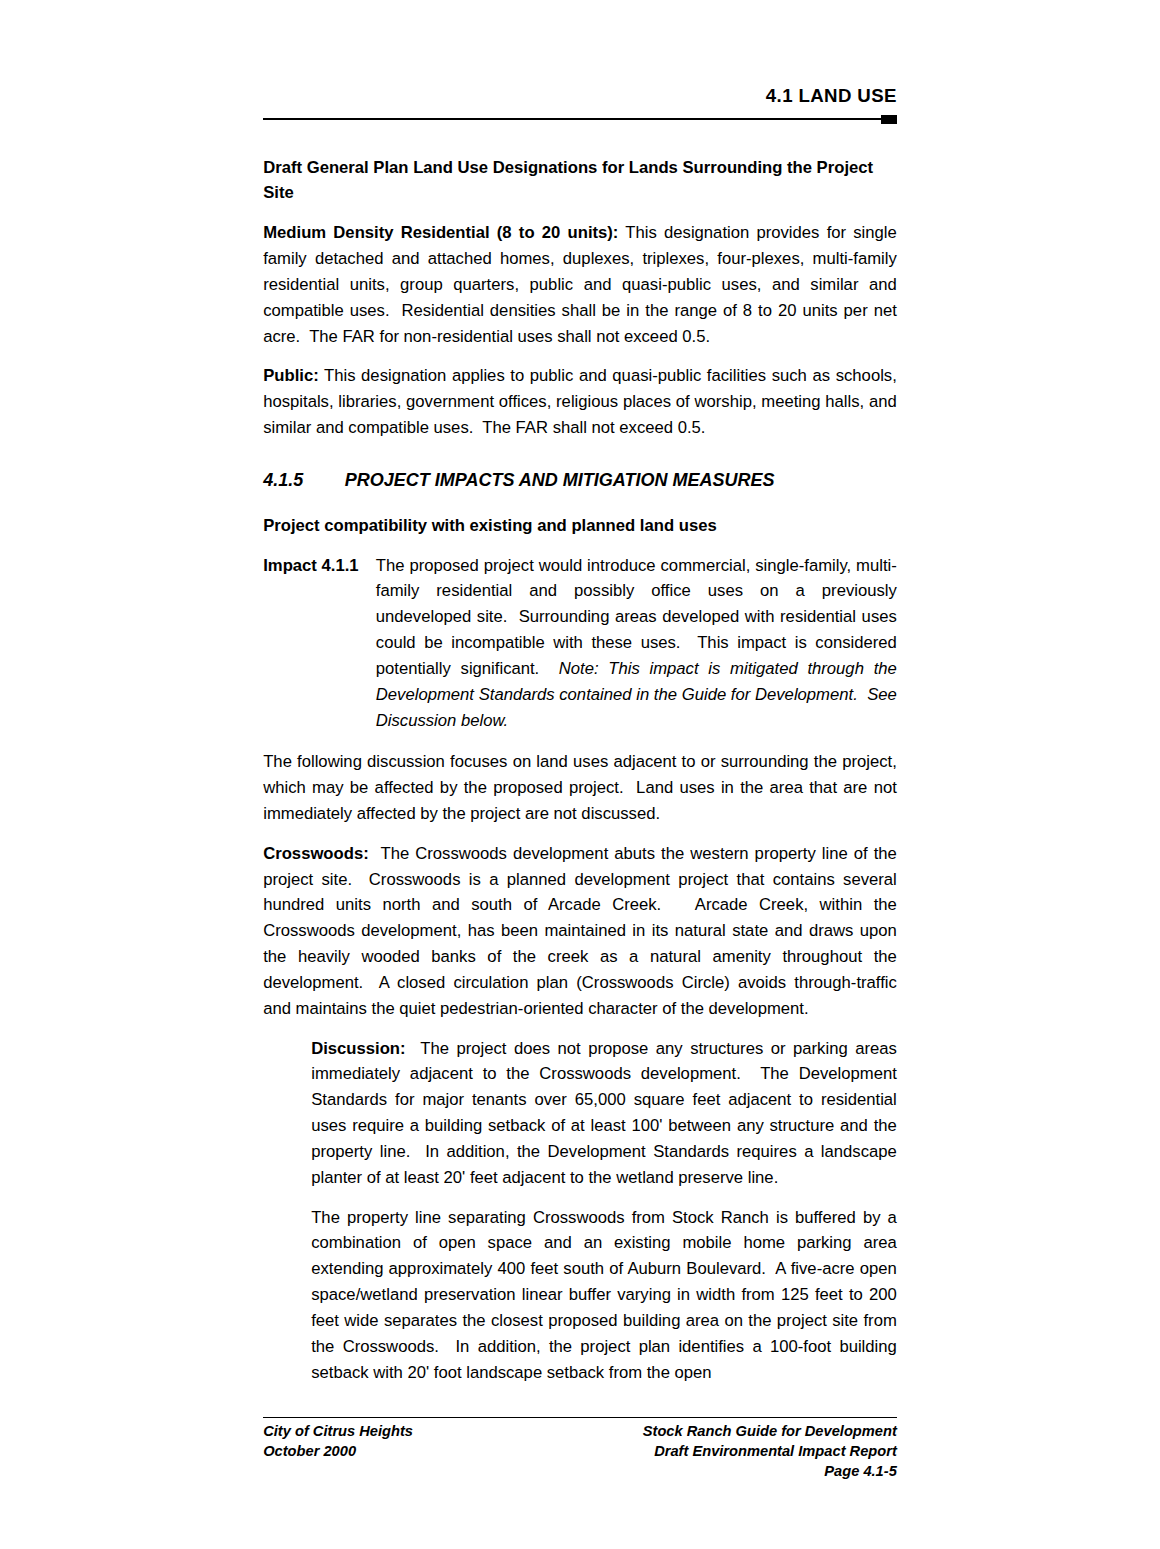4.1 LAND USE
Draft General Plan Land Use Designations for Lands Surrounding the Project Site
Medium Density Residential (8 to 20 units): This designation provides for single family detached and attached homes, duplexes, triplexes, four-plexes, multi-family residential units, group quarters, public and quasi-public uses, and similar and compatible uses. Residential densities shall be in the range of 8 to 20 units per net acre. The FAR for non-residential uses shall not exceed 0.5.
Public: This designation applies to public and quasi-public facilities such as schools, hospitals, libraries, government offices, religious places of worship, meeting halls, and similar and compatible uses. The FAR shall not exceed 0.5.
4.1.5 PROJECT IMPACTS AND MITIGATION MEASURES
Project compatibility with existing and planned land uses
Impact 4.1.1
The proposed project would introduce commercial, single-family, multi-family residential and possibly office uses on a previously undeveloped site. Surrounding areas developed with residential uses could be incompatible with these uses. This impact is considered potentially significant. Note: This impact is mitigated through the Development Standards contained in the Guide for Development. See Discussion below.
The following discussion focuses on land uses adjacent to or surrounding the project, which may be affected by the proposed project. Land uses in the area that are not immediately affected by the project are not discussed.
Crosswoods: The Crosswoods development abuts the western property line of the project site. Crosswoods is a planned development project that contains several hundred units north and south of Arcade Creek. Arcade Creek, within the Crosswoods development, has been maintained in its natural state and draws upon the heavily wooded banks of the creek as a natural amenity throughout the development. A closed circulation plan (Crosswoods Circle) avoids through-traffic and maintains the quiet pedestrian-oriented character of the development.
Discussion: The project does not propose any structures or parking areas immediately adjacent to the Crosswoods development. The Development Standards for major tenants over 65,000 square feet adjacent to residential uses require a building setback of at least 100' between any structure and the property line. In addition, the Development Standards requires a landscape planter of at least 20' feet adjacent to the wetland preserve line.
The property line separating Crosswoods from Stock Ranch is buffered by a combination of open space and an existing mobile home parking area extending approximately 400 feet south of Auburn Boulevard. A five-acre open space/wetland preservation linear buffer varying in width from 125 feet to 200 feet wide separates the closest proposed building area on the project site from the Crosswoods. In addition, the project plan identifies a 100-foot building setback with 20' foot landscape setback from the open
City of Citrus Heights
October 2000
Stock Ranch Guide for Development
Draft Environmental Impact Report
Page 4.1-5